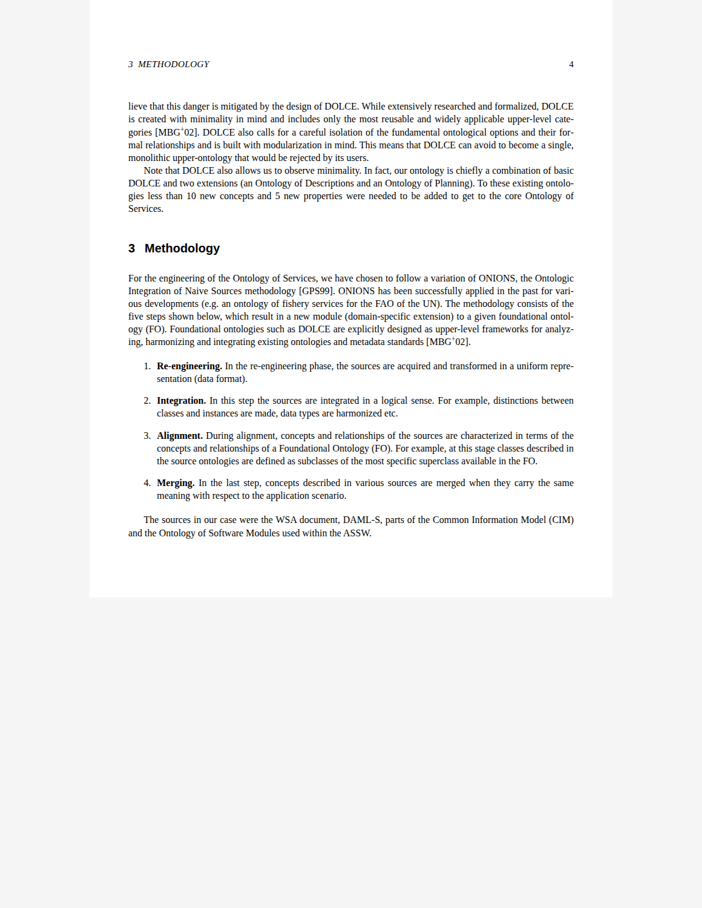3 METHODOLOGY 4
lieve that this danger is mitigated by the design of DOLCE. While extensively researched and formalized, DOLCE is created with minimality in mind and includes only the most reusable and widely applicable upper-level categories [MBG+02]. DOLCE also calls for a careful isolation of the fundamental ontological options and their formal relationships and is built with modularization in mind. This means that DOLCE can avoid to become a single, monolithic upper-ontology that would be rejected by its users.
Note that DOLCE also allows us to observe minimality. In fact, our ontology is chiefly a combination of basic DOLCE and two extensions (an Ontology of Descriptions and an Ontology of Planning). To these existing ontologies less than 10 new concepts and 5 new properties were needed to be added to get to the core Ontology of Services.
3 Methodology
For the engineering of the Ontology of Services, we have chosen to follow a variation of ONIONS, the Ontologic Integration of Naive Sources methodology [GPS99]. ONIONS has been successfully applied in the past for various developments (e.g. an ontology of fishery services for the FAO of the UN). The methodology consists of the five steps shown below, which result in a new module (domain-specific extension) to a given foundational ontology (FO). Foundational ontologies such as DOLCE are explicitly designed as upper-level frameworks for analyzing, harmonizing and integrating existing ontologies and metadata standards [MBG+02].
Re-engineering. In the re-engineering phase, the sources are acquired and transformed in a uniform representation (data format).
Integration. In this step the sources are integrated in a logical sense. For example, distinctions between classes and instances are made, data types are harmonized etc.
Alignment. During alignment, concepts and relationships of the sources are characterized in terms of the concepts and relationships of a Foundational Ontology (FO). For example, at this stage classes described in the source ontologies are defined as subclasses of the most specific superclass available in the FO.
Merging. In the last step, concepts described in various sources are merged when they carry the same meaning with respect to the application scenario.
The sources in our case were the WSA document, DAML-S, parts of the Common Information Model (CIM) and the Ontology of Software Modules used within the ASSW.